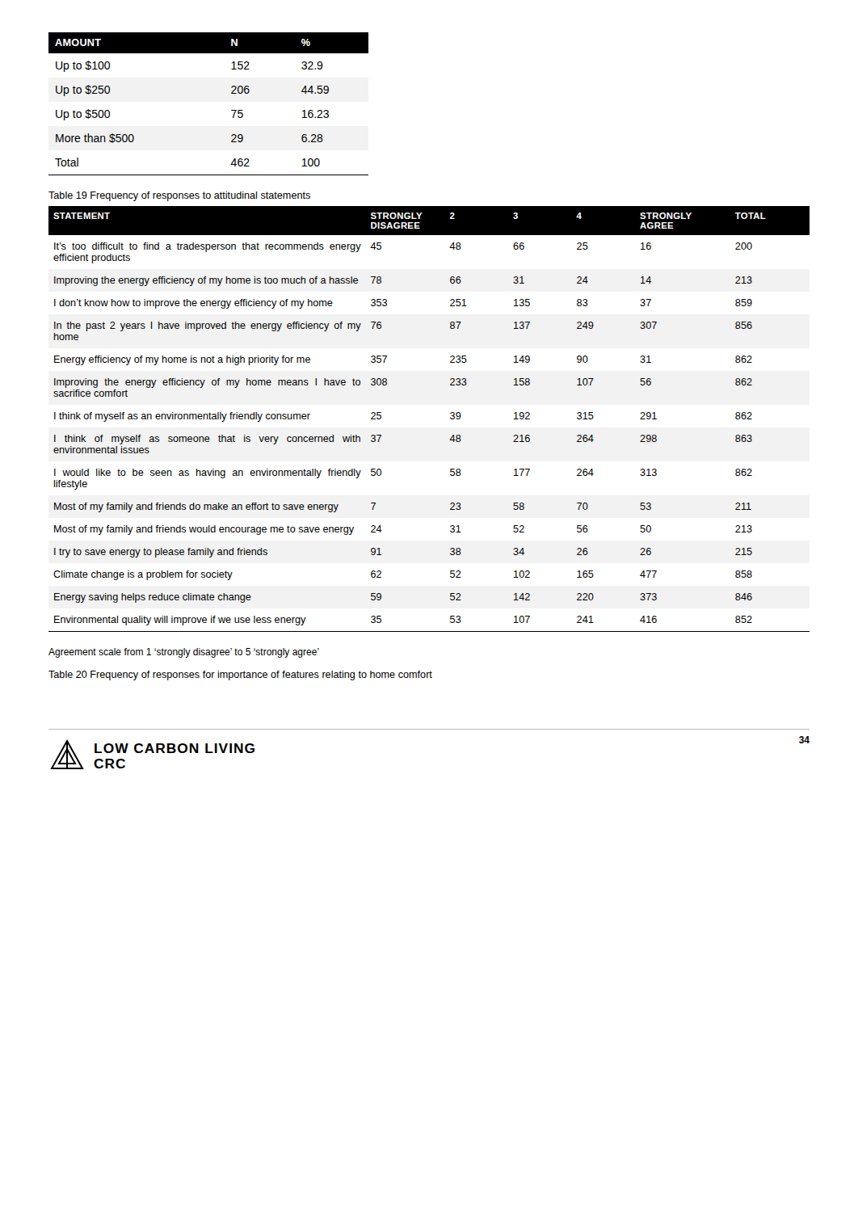| AMOUNT | N | % |
| --- | --- | --- |
| Up to $100 | 152 | 32.9 |
| Up to $250 | 206 | 44.59 |
| Up to $500 | 75 | 16.23 |
| More than $500 | 29 | 6.28 |
| Total | 462 | 100 |
Table 19 Frequency of responses to attitudinal statements
| STATEMENT | STRONGLY DISAGREE | 2 | 3 | 4 | STRONGLY AGREE | TOTAL |
| --- | --- | --- | --- | --- | --- | --- |
| It’s too difficult to find a tradesperson that recommends energy efficient products | 45 | 48 | 66 | 25 | 16 | 200 |
| Improving the energy efficiency of my home is too much of a hassle | 78 | 66 | 31 | 24 | 14 | 213 |
| I don’t know how to improve the energy efficiency of my home | 353 | 251 | 135 | 83 | 37 | 859 |
| In the past 2 years I have improved the energy efficiency of my home | 76 | 87 | 137 | 249 | 307 | 856 |
| Energy efficiency of my home is not a high priority for me | 357 | 235 | 149 | 90 | 31 | 862 |
| Improving the energy efficiency of my home means I have to sacrifice comfort | 308 | 233 | 158 | 107 | 56 | 862 |
| I think of myself as an environmentally friendly consumer | 25 | 39 | 192 | 315 | 291 | 862 |
| I think of myself as someone that is very concerned with environmental issues | 37 | 48 | 216 | 264 | 298 | 863 |
| I would like to be seen as having an environmentally friendly lifestyle | 50 | 58 | 177 | 264 | 313 | 862 |
| Most of my family and friends do make an effort to save energy | 7 | 23 | 58 | 70 | 53 | 211 |
| Most of my family and friends would encourage me to save energy | 24 | 31 | 52 | 56 | 50 | 213 |
| I try to save energy to please family and friends | 91 | 38 | 34 | 26 | 26 | 215 |
| Climate change is a problem for society | 62 | 52 | 102 | 165 | 477 | 858 |
| Energy saving helps reduce climate change | 59 | 52 | 142 | 220 | 373 | 846 |
| Environmental quality will improve if we use less energy | 35 | 53 | 107 | 241 | 416 | 852 |
Agreement scale from 1 ‘strongly disagree’ to 5 ‘strongly agree’
Table 20 Frequency of responses for importance of features relating to home comfort
34
LOW CARBON LIVING
CRC